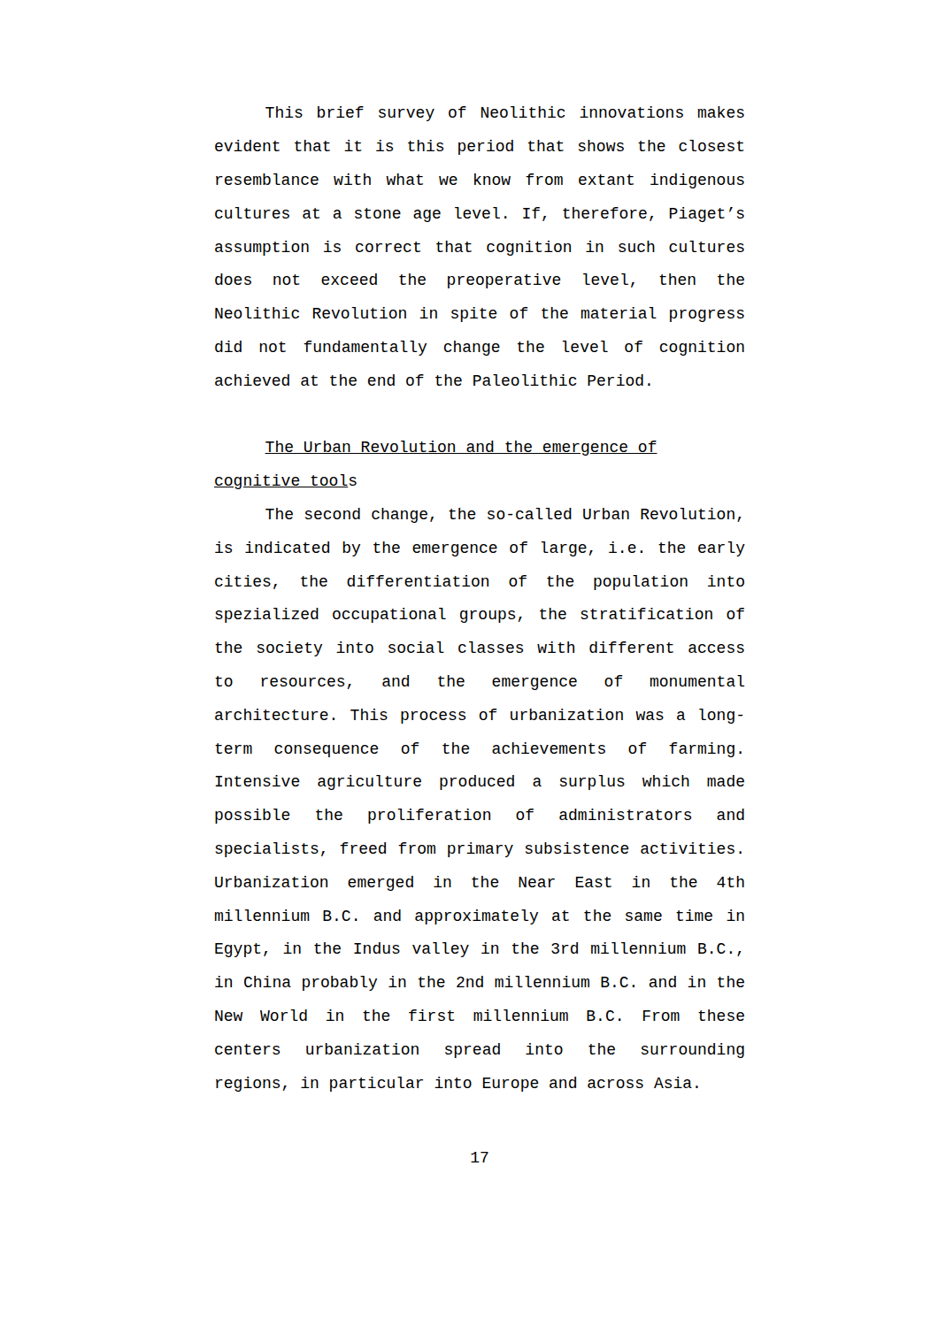This brief survey of Neolithic innovations makes evident that it is this period that shows the closest resemblance with what we know from extant indigenous cultures at a stone age level. If, therefore, Piaget’s assumption is correct that cognition in such cultures does not exceed the preoperative level, then the Neolithic Revolution in spite of the material progress did not fundamentally change the level of cognition achieved at the end of the Paleolithic Period.
The Urban Revolution and the emergence of cognitive tools
The second change, the so-called Urban Revolution, is indicated by the emergence of large, i.e. the early cities, the differentiation of the population into spezialized occupational groups, the stratification of the society into social classes with different access to resources, and the emergence of monumental architecture. This process of urbanization was a long-term consequence of the achievements of farming. Intensive agriculture produced a surplus which made possible the proliferation of administrators and specialists, freed from primary subsistence activities. Urbanization emerged in the Near East in the 4th millennium B.C. and approximately at the same time in Egypt, in the Indus valley in the 3rd millennium B.C., in China probably in the 2nd millennium B.C. and in the New World in the first millennium B.C. From these centers urbanization spread into the surrounding regions, in particular into Europe and across Asia.
17